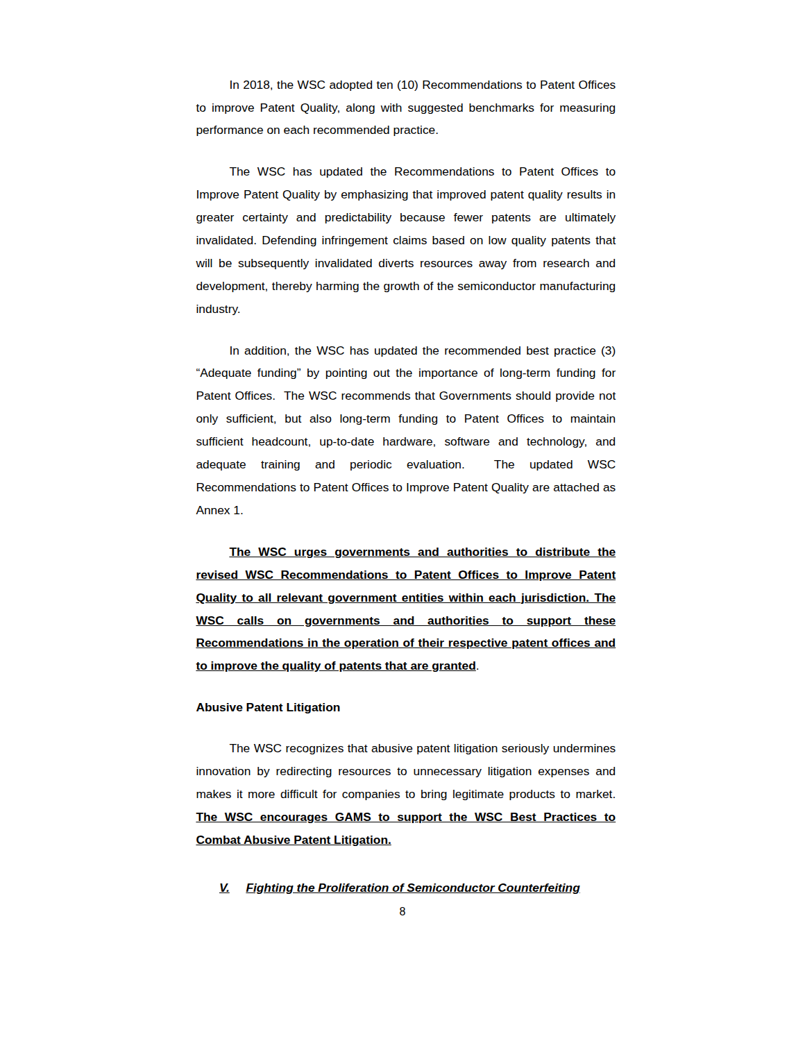In 2018, the WSC adopted ten (10) Recommendations to Patent Offices to improve Patent Quality, along with suggested benchmarks for measuring performance on each recommended practice.
The WSC has updated the Recommendations to Patent Offices to Improve Patent Quality by emphasizing that improved patent quality results in greater certainty and predictability because fewer patents are ultimately invalidated. Defending infringement claims based on low quality patents that will be subsequently invalidated diverts resources away from research and development, thereby harming the growth of the semiconductor manufacturing industry.
In addition, the WSC has updated the recommended best practice (3) “Adequate funding” by pointing out the importance of long-term funding for Patent Offices. The WSC recommends that Governments should provide not only sufficient, but also long-term funding to Patent Offices to maintain sufficient headcount, up-to-date hardware, software and technology, and adequate training and periodic evaluation. The updated WSC Recommendations to Patent Offices to Improve Patent Quality are attached as Annex 1.
The WSC urges governments and authorities to distribute the revised WSC Recommendations to Patent Offices to Improve Patent Quality to all relevant government entities within each jurisdiction. The WSC calls on governments and authorities to support these Recommendations in the operation of their respective patent offices and to improve the quality of patents that are granted.
Abusive Patent Litigation
The WSC recognizes that abusive patent litigation seriously undermines innovation by redirecting resources to unnecessary litigation expenses and makes it more difficult for companies to bring legitimate products to market. The WSC encourages GAMS to support the WSC Best Practices to Combat Abusive Patent Litigation.
V. Fighting the Proliferation of Semiconductor Counterfeiting
8